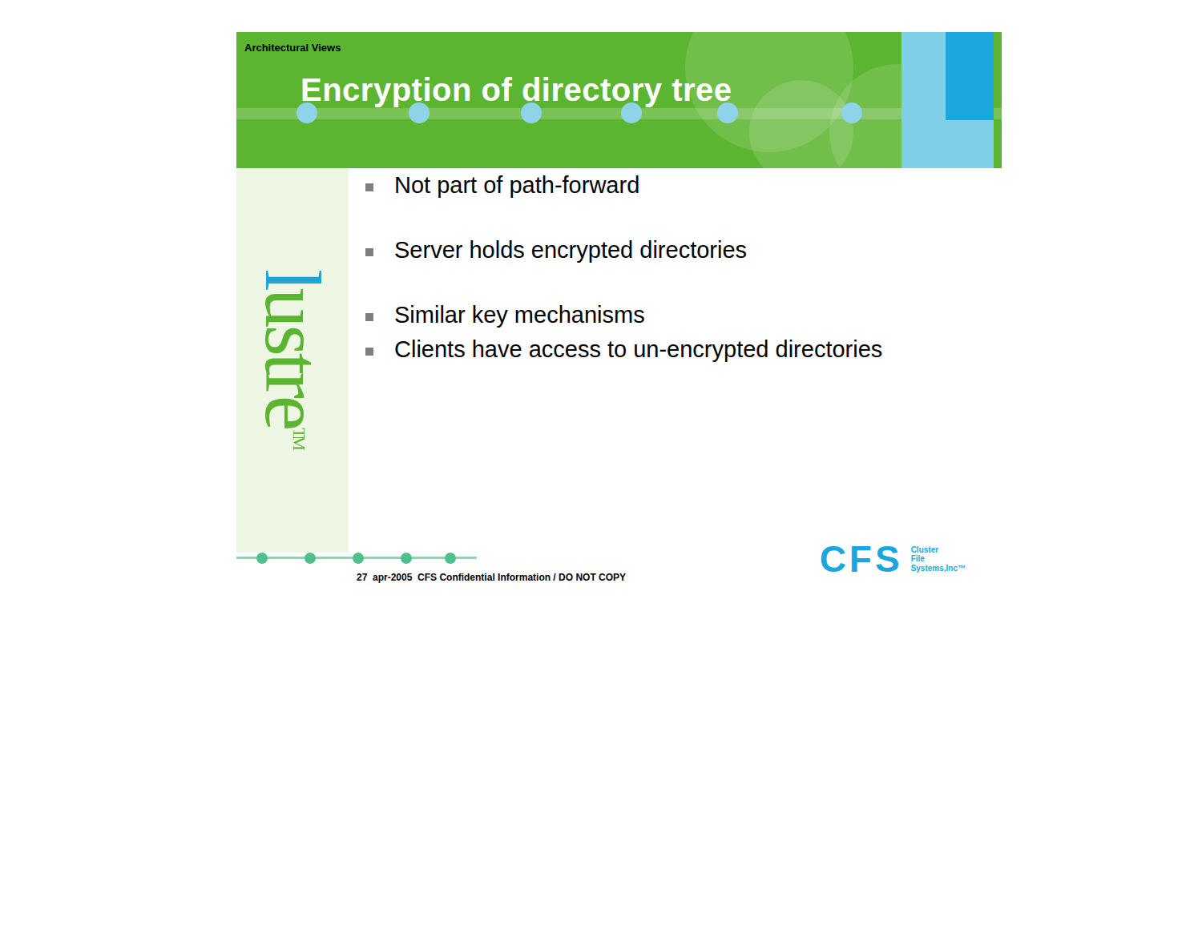Architectural Views
Encryption of directory tree
lustreTM
Not part of path-forward
Server holds encrypted directories
Similar key mechanisms
Clients have access to un-encrypted directories
27 apr-2005 CFS Confidential Information / DO NOT COPY
CFS
Cluster
File
Systems,Inc™